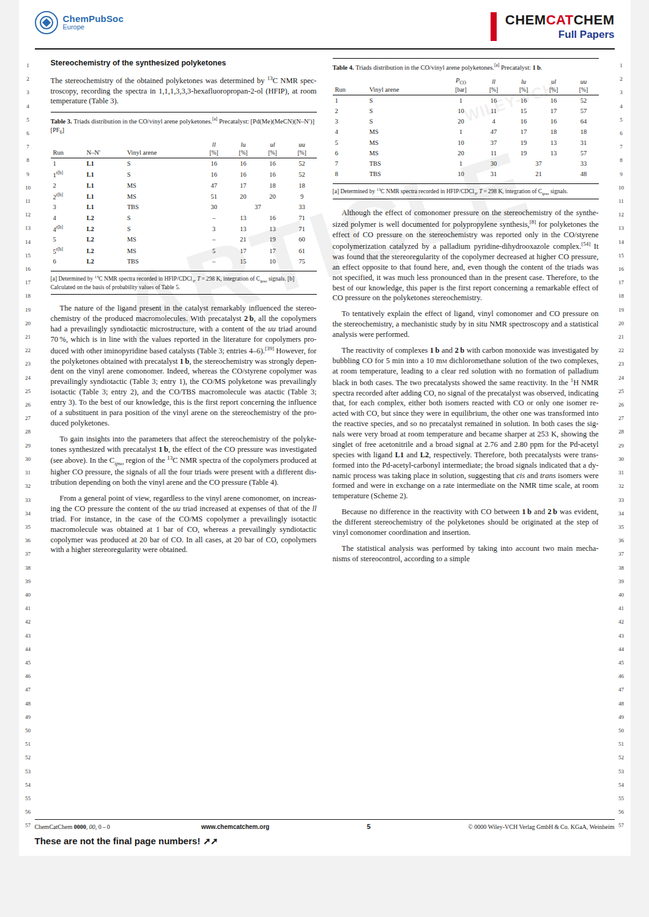ARTICLE
WILEY-VCH
ChemPubSoc
Europe
CHEMCATCHEM
Full Papers
1
2
3
4
5
6
7
8
9
10
11
12
13
14
15
16
17
18
19
20
21
22
23
24
25
26
27
28
29
30
31
32
33
34
35
36
37
38
39
40
41
42
43
44
45
46
47
48
49
50
51
52
53
54
55
56
57
1
2
3
4
5
6
7
8
9
10
11
12
13
14
15
16
17
18
19
20
21
22
23
24
25
26
27
28
29
30
31
32
33
34
35
36
37
38
39
40
41
42
43
44
45
46
47
48
49
50
51
52
53
54
55
56
57
Stereochemistry of the synthesized polyketones
The stereochemistry of the obtained polyketones was determined by 13C NMR spectroscopy, recording the spectra in 1,1,1,3,3,3-hexafluoropropan-2-ol (HFIP), at room temperature (Table 3).
Table 3. Triads distribution in the CO/vinyl arene polyketones.[a] Precatalyst: [Pd(Me)(MeCN)(N–N′)][PF6]
| Run | N–N′ | Vinyl arene | ll [%] | lu [%] | ul [%] | uu [%] |
| --- | --- | --- | --- | --- | --- | --- |
| 1 | L1 | S | 16 | 16 | 16 | 52 |
| 1 r[b] | L1 | S | 16 | 16 | 16 | 52 |
| 2 | L1 | MS | 47 | 17 | 18 | 18 |
| 2 r[b] | L1 | MS | 51 | 20 | 20 | 9 |
| 3 | L1 | TBS | 30 | 37 | 33 |
| 4 | L2 | S | – | 13 | 16 | 71 |
| 4 r[b] | L2 | S | 3 | 13 | 13 | 71 |
| 5 | L2 | MS | – | 21 | 19 | 60 |
| 5 r[b] | L2 | MS | 5 | 17 | 17 | 61 |
| 6 | L2 | TBS | – | 15 | 10 | 75 |
[a] Determined by 13C NMR spectra recorded in HFIP/CDCl3, T = 298 K, integration of Cipso signals. [b] Calculated on the basis of probability values of Table 5.
The nature of the ligand present in the catalyst remarkably influenced the stereochemistry of the produced macromolecules. With precatalyst 2 b, all the copolymers had a prevailingly syndiotactic microstructure, with a content of the uu triad around 70 %, which is in line with the values reported in the literature for copolymers produced with other iminopyridine based catalysts (Table 3; entries 4–6).[39] However, for the polyketones obtained with precatalyst 1 b, the stereochemistry was strongly dependent on the vinyl arene comonomer. Indeed, whereas the CO/styrene copolymer was prevailingly syndiotactic (Table 3; entry 1), the CO/MS polyketone was prevailingly isotactic (Table 3; entry 2), and the CO/TBS macromolecule was atactic (Table 3; entry 3). To the best of our knowledge, this is the first report concerning the influence of a substituent in para position of the vinyl arene on the stereochemistry of the produced polyketones.
To gain insights into the parameters that affect the stereochemistry of the polyketones synthesized with precatalyst 1 b, the effect of the CO pressure was investigated (see above). In the Cipso region of the 13C NMR spectra of the copolymers produced at higher CO pressure, the signals of all the four triads were present with a different distribution depending on both the vinyl arene and the CO pressure (Table 4).
From a general point of view, regardless to the vinyl arene comonomer, on increasing the CO pressure the content of the uu triad increased at expenses of that of the ll triad. For instance, in the case of the CO/MS copolymer a prevailingly isotactic macromolecule was obtained at 1 bar of CO, whereas a prevailingly syndiotactic copolymer was produced at 20 bar of CO. In all cases, at 20 bar of CO, copolymers with a higher stereoregularity were obtained.
Table 4. Triads distribution in the CO/vinyl arene polyketones.[a] Precatalyst: 1 b.
| Run | Vinyl arene | P CO [bar] | ll [%] | lu [%] | ul [%] | uu [%] |
| --- | --- | --- | --- | --- | --- | --- |
| 1 | S | 1 | 16 | 16 | 16 | 52 |
| 2 | S | 10 | 11 | 15 | 17 | 57 |
| 3 | S | 20 | 4 | 16 | 16 | 64 |
| 4 | MS | 1 | 47 | 17 | 18 | 18 |
| 5 | MS | 10 | 37 | 19 | 13 | 31 |
| 6 | MS | 20 | 11 | 19 | 13 | 57 |
| 7 | TBS | 1 | 30 | 37 | 33 |
| 8 | TBS | 10 | 31 | 21 | 48 |
[a] Determined by 13C NMR spectra recorded in HFIP/CDCl3, T = 298 K, integration of Cipso signals.
Although the effect of comonomer pressure on the stereochemistry of the synthesized polymer is well documented for polypropylene synthesis,[8] for polyketones the effect of CO pressure on the stereochemistry was reported only in the CO/styrene copolymerization catalyzed by a palladium pyridine-dihydrooxazole complex.[54] It was found that the stereoregularity of the copolymer decreased at higher CO pressure, an effect opposite to that found here, and, even though the content of the triads was not specified, it was much less pronounced than in the present case. Therefore, to the best of our knowledge, this paper is the first report concerning a remarkable effect of CO pressure on the polyketones stereochemistry.
To tentatively explain the effect of ligand, vinyl comonomer and CO pressure on the stereochemistry, a mechanistic study by in situ NMR spectroscopy and a statistical analysis were performed.
The reactivity of complexes 1 b and 2 b with carbon monoxide was investigated by bubbling CO for 5 min into a 10 mm dichloromethane solution of the two complexes, at room temperature, leading to a clear red solution with no formation of palladium black in both cases. The two precatalysts showed the same reactivity. In the 1H NMR spectra recorded after adding CO, no signal of the precatalyst was observed, indicating that, for each complex, either both isomers reacted with CO or only one isomer reacted with CO, but since they were in equilibrium, the other one was transformed into the reactive species, and so no precatalyst remained in solution. In both cases the signals were very broad at room temperature and became sharper at 253 K, showing the singlet of free acetonitrile and a broad signal at 2.76 and 2.80 ppm for the Pd-acetyl species with ligand L1 and L2, respectively. Therefore, both precatalysts were transformed into the Pd-acetyl-carbonyl intermediate; the broad signals indicated that a dynamic process was taking place in solution, suggesting that cis and trans isomers were formed and were in exchange on a rate intermediate on the NMR time scale, at room temperature (Scheme 2).
Because no difference in the reactivity with CO between 1 b and 2 b was evident, the different stereochemistry of the polyketones should be originated at the step of vinyl comonomer coordination and insertion.
The statistical analysis was performed by taking into account two main mechanisms of stereocontrol, according to a simple
ChemCatChem 0000, 00, 0 – 0
www.chemcatchem.org
5
© 0000 Wiley-VCH Verlag GmbH & Co. KGaA, Weinheim
These are not the final page numbers! ➚➚